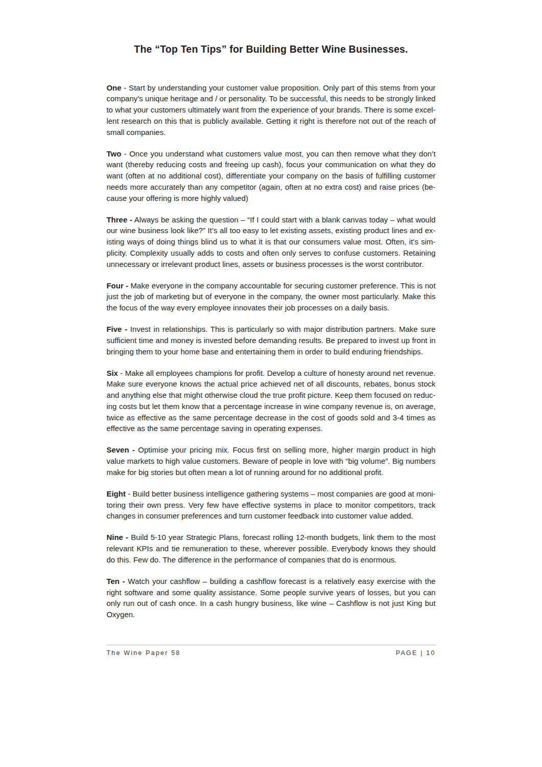The “Top Ten Tips” for Building Better Wine Businesses.
One - Start by understanding your customer value proposition. Only part of this stems from your company’s unique heritage and / or personality. To be successful, this needs to be strongly linked to what your customers ultimately want from the experience of your brands. There is some excellent research on this that is publicly available. Getting it right is therefore not out of the reach of small companies.
Two - Once you understand what customers value most, you can then remove what they don’t want (thereby reducing costs and freeing up cash), focus your communication on what they do want (often at no additional cost), differentiate your company on the basis of fulfilling customer needs more accurately than any competitor (again, often at no extra cost) and raise prices (because your offering is more highly valued)
Three - Always be asking the question – “If I could start with a blank canvas today – what would our wine business look like?” It’s all too easy to let existing assets, existing product lines and existing ways of doing things blind us to what it is that our consumers value most. Often, it’s simplicity. Complexity usually adds to costs and often only serves to confuse customers. Retaining unnecessary or irrelevant product lines, assets or business processes is the worst contributor.
Four - Make everyone in the company accountable for securing customer preference. This is not just the job of marketing but of everyone in the company, the owner most particularly. Make this the focus of the way every employee innovates their job processes on a daily basis.
Five - Invest in relationships. This is particularly so with major distribution partners. Make sure sufficient time and money is invested before demanding results. Be prepared to invest up front in bringing them to your home base and entertaining them in order to build enduring friendships.
Six - Make all employees champions for profit. Develop a culture of honesty around net revenue. Make sure everyone knows the actual price achieved net of all discounts, rebates, bonus stock and anything else that might otherwise cloud the true profit picture. Keep them focused on reducing costs but let them know that a percentage increase in wine company revenue is, on average, twice as effective as the same percentage decrease in the cost of goods sold and 3-4 times as effective as the same percentage saving in operating expenses.
Seven - Optimise your pricing mix. Focus first on selling more, higher margin product in high value markets to high value customers. Beware of people in love with “big volume”. Big numbers make for big stories but often mean a lot of running around for no additional profit.
Eight - Build better business intelligence gathering systems – most companies are good at monitoring their own press. Very few have effective systems in place to monitor competitors, track changes in consumer preferences and turn customer feedback into customer value added.
Nine - Build 5-10 year Strategic Plans, forecast rolling 12-month budgets, link them to the most relevant KPIs and tie remuneration to these, wherever possible. Everybody knows they should do this. Few do. The difference in the performance of companies that do is enormous.
Ten - Watch your cashflow – building a cashflow forecast is a relatively easy exercise with the right software and some quality assistance. Some people survive years of losses, but you can only run out of cash once. In a cash hungry business, like wine – Cashflow is not just King but Oxygen.
The Wine Paper 58 PAGE | 10